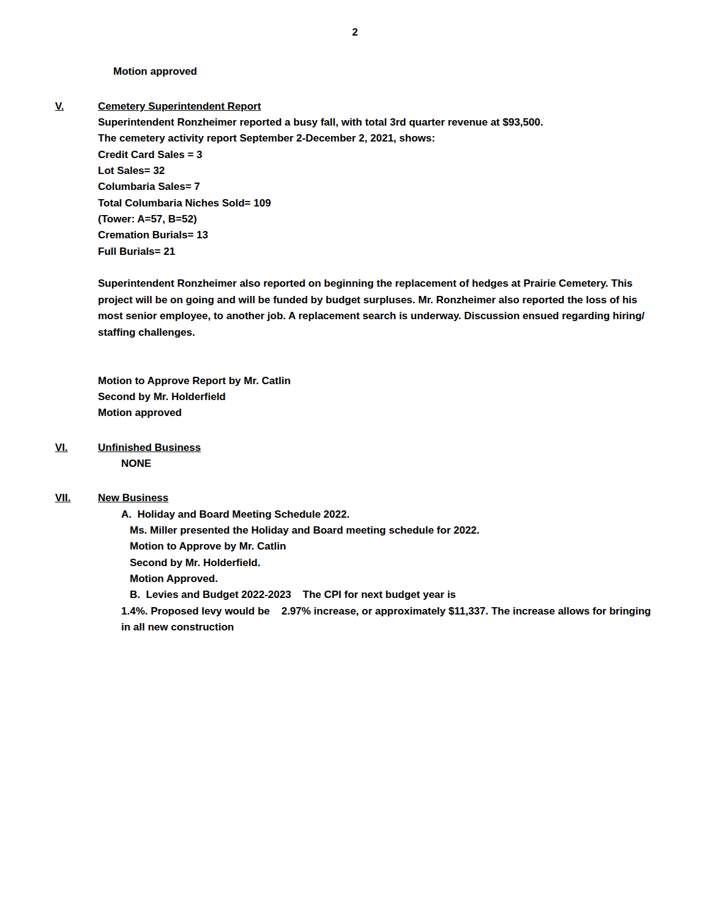2
Motion approved
V.
Cemetery Superintendent Report
Superintendent Ronzheimer reported a busy fall, with total 3rd quarter revenue at $93,500.
The cemetery activity report September 2-December 2, 2021, shows:
Credit Card Sales = 3
Lot Sales= 32
Columbaria Sales= 7
Total Columbaria Niches Sold= 109
(Tower: A=57, B=52)
Cremation Burials= 13
Full Burials= 21
Superintendent Ronzheimer also reported on beginning the replacement of hedges at Prairie Cemetery. This project will be on going and will be funded by budget surpluses. Mr. Ronzheimer also reported the loss of his most senior employee, to another job. A replacement search is underway. Discussion ensued regarding hiring/ staffing challenges.
Motion to Approve Report by Mr. Catlin
Second by Mr. Holderfield
Motion approved
VI.
Unfinished Business
NONE
VII.
New Business
A. Holiday and Board Meeting Schedule 2022.
Ms. Miller presented the Holiday and Board meeting schedule for 2022.
Motion to Approve by Mr. Catlin
Second by Mr. Holderfield.
Motion Approved.
B. Levies and Budget 2022-2023 The CPI for next budget year is
1.4%. Proposed levy would be 2.97% increase, or approximately $11,337. The increase allows for bringing in all new construction